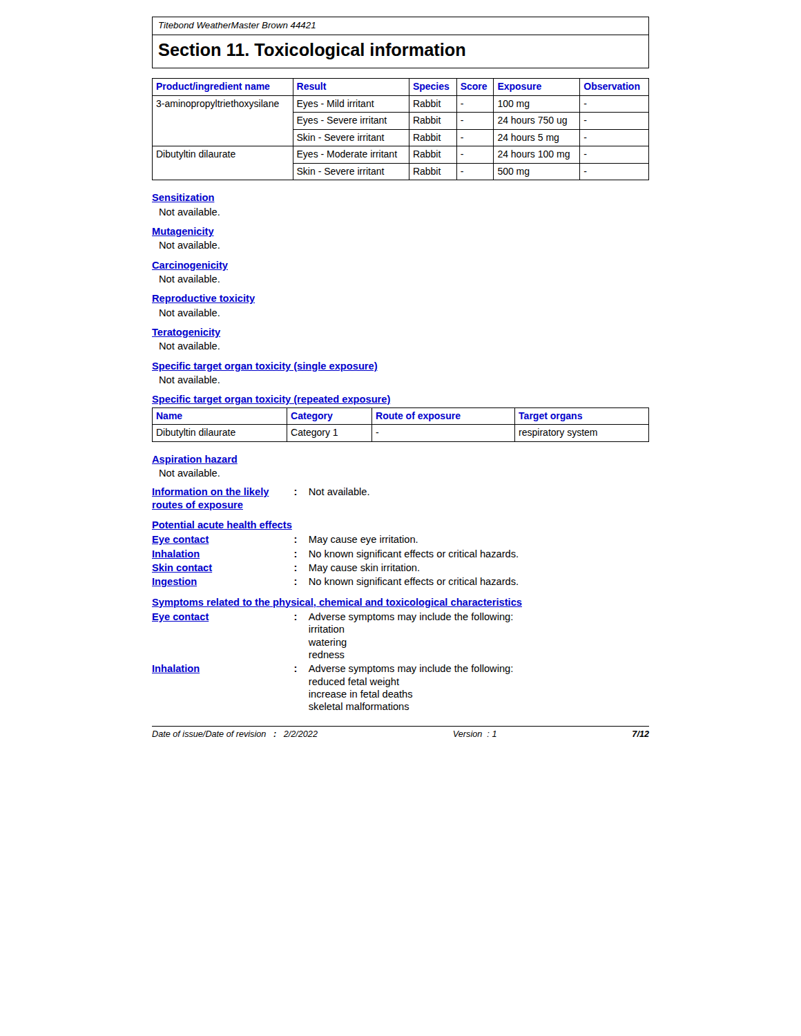Titebond WeatherMaster Brown 44421
Section 11. Toxicological information
| Product/ingredient name | Result | Species | Score | Exposure | Observation |
| --- | --- | --- | --- | --- | --- |
| 3-aminopropyltriethoxysilane | Eyes - Mild irritant | Rabbit | - | 100 mg | - |
| Eyes - Severe irritant | Rabbit | - | 24 hours 750 ug | - |
| Skin - Severe irritant | Rabbit | - | 24 hours 5 mg | - |
| Dibutyltin dilaurate | Eyes - Moderate irritant | Rabbit | - | 24 hours 100 mg | - |
| Skin - Severe irritant | Rabbit | - | 500 mg | - |
Sensitization
Not available.
Mutagenicity
Not available.
Carcinogenicity
Not available.
Reproductive toxicity
Not available.
Teratogenicity
Not available.
Specific target organ toxicity (single exposure)
Not available.
Specific target organ toxicity (repeated exposure)
| Name | Category | Route of exposure | Target organs |
| --- | --- | --- | --- |
| Dibutyltin dilaurate | Category 1 | - | respiratory system |
Aspiration hazard
Not available.
| Information on the likely routes of exposure | : | Not available. |
Potential acute health effects
| Eye contact | : | May cause eye irritation. |
| Inhalation | : | No known significant effects or critical hazards. |
| Skin contact | : | May cause skin irritation. |
| Ingestion | : | No known significant effects or critical hazards. |
Symptoms related to the physical, chemical and toxicological characteristics
| Eye contact | : | Adverse symptoms may include the following: irritation watering redness |
| Inhalation | : | Adverse symptoms may include the following: reduced fetal weight increase in fetal deaths skeletal malformations |
Date of issue/Date of revision : 2/2/2022
Version : 1
7/12